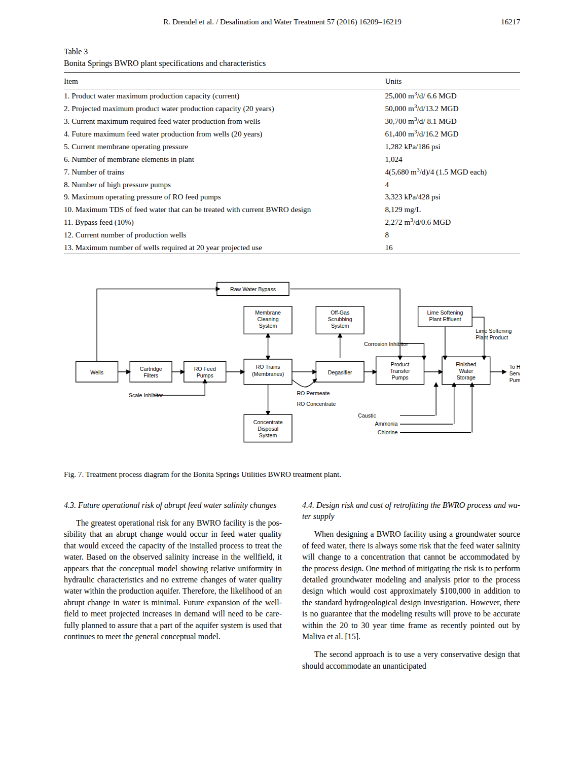R. Drendel et al. / Desalination and Water Treatment 57 (2016) 16209–16219
16217
Table 3 Bonita Springs BWRO plant specifications and characteristics
| Item | Units |
| --- | --- |
| 1. Product water maximum production capacity (current) | 25,000 m 3 /d/ 6.6 MGD |
| 2. Projected maximum product water production capacity (20 years) | 50,000 m 3 /d/13.2 MGD |
| 3. Current maximum required feed water production from wells | 30,700 m 3 /d/ 8.1 MGD |
| 4. Future maximum feed water production from wells (20 years) | 61,400 m 3 /d/16.2 MGD |
| 5. Current membrane operating pressure | 1,282 kPa/186 psi |
| 6. Number of membrane elements in plant | 1,024 |
| 7. Number of trains | 4(5,680 m 3 /d)/4 (1.5 MGD each) |
| 8. Number of high pressure pumps | 4 |
| 9. Maximum operating pressure of RO feed pumps | 3,323 kPa/428 psi |
| 10. Maximum TDS of feed water that can be treated with current BWRO design | 8,129 mg/L |
| 11. Bypass feed (10%) | 2,272 m 3 /d/0.6 MGD |
| 12. Current number of production wells | 8 |
| 13. Maximum number of wells required at 20 year projected use | 16 |
Treatment process diagram for the Bonita Springs Utilities BWRO treatment plant Flow diagram: Wells feed Cartridge Filters, then RO Feed Pumps (with Scale Inhibitor), then RO Trains (Membranes) served by a Membrane Cleaning System and a Concentrate Disposal System. RO Permeate goes to a Degasifier with an Off-Gas Scrubbing System, then to Product Transfer Pumps, then to Finished Water Storage (receiving Corrosion Inhibitor, Caustic, Ammonia, Chlorine, and Lime Softening Plant Effluent/Product), and on to High Service Pumps. A Raw Water Bypass line runs from the wells to the finished water side. Raw Water Bypass Membrane Cleaning System Off-Gas Scrubbing System Lime Softening Plant Effluent Wells Cartridge Filters RO Feed Pumps RO Trains (Membranes) Degasifier Product Transfer Pumps Finished Water Storage Concentrate Disposal System Scale Inhibitor RO Permeate RO Concentrate Corrosion Inhibitor Lime Softening Plant Product Caustic Ammonia Chlorine To High Service Pumps
Fig. 7. Treatment process diagram for the Bonita Springs Utilities BWRO treatment plant.
4.3. Future operational risk of abrupt feed water salinity changes
The greatest operational risk for any BWRO facility is the possibility that an abrupt change would occur in feed water quality that would exceed the capacity of the installed process to treat the water. Based on the observed salinity increase in the wellfield, it appears that the conceptual model showing relative uniformity in hydraulic characteristics and no extreme changes of water quality water within the production aquifer. Therefore, the likelihood of an abrupt change in water is minimal. Future expansion of the wellfield to meet projected increases in demand will need to be carefully planned to assure that a part of the aquifer system is used that continues to meet the general conceptual model.
4.4. Design risk and cost of retrofitting the BWRO process and water supply
When designing a BWRO facility using a groundwater source of feed water, there is always some risk that the feed water salinity will change to a concentration that cannot be accommodated by the process design. One method of mitigating the risk is to perform detailed groundwater modeling and analysis prior to the process design which would cost approximately $100,000 in addition to the standard hydrogeological design investigation. However, there is no guarantee that the modeling results will prove to be accurate within the 20 to 30 year time frame as recently pointed out by Maliva et al. [15].
The second approach is to use a very conservative design that should accommodate an unanticipated